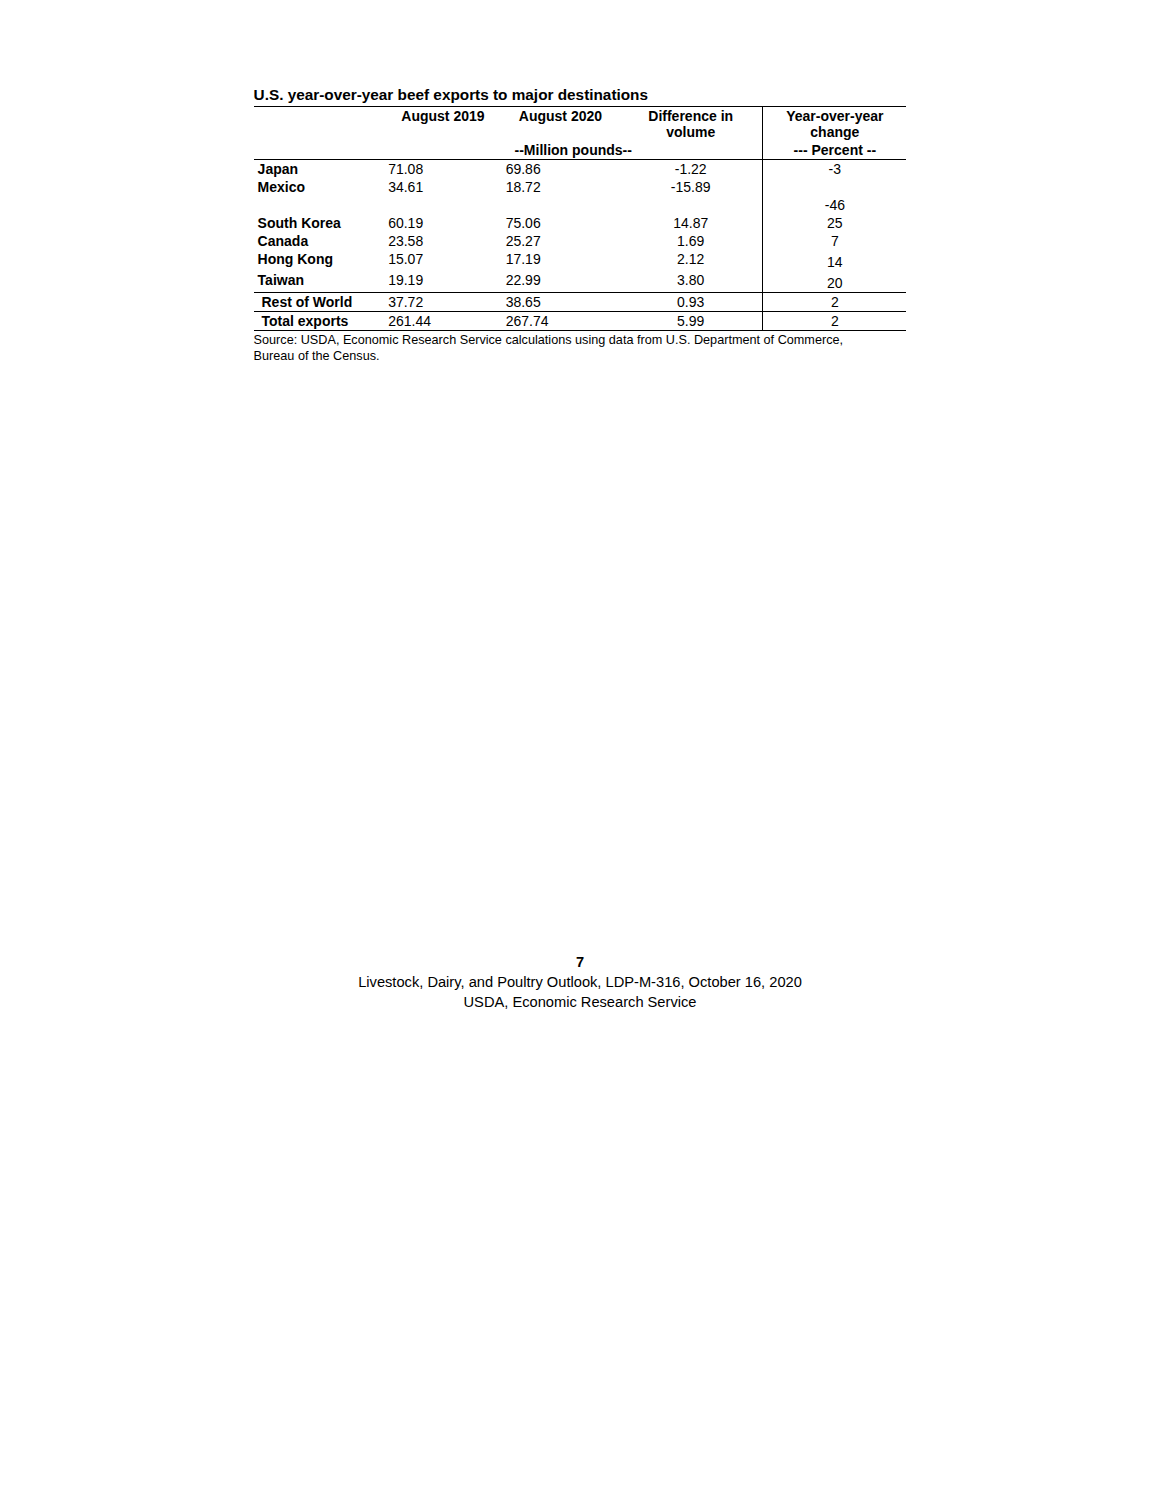U.S. year-over-year beef exports to major destinations
| | August 2019 | August 2020 | Difference in volume | Year-over-year change |
| --- | --- | --- | --- | --- |
| | --Million pounds-- | --- Percent -- |
| Japan | 71.08 | 69.86 | -1.22 | -3 |
| Mexico | 34.61 | 18.72 | -15.89 | |
| | | | | -46 |
| South Korea | 60.19 | 75.06 | 14.87 | 25 |
| Canada | 23.58 | 25.27 | 1.69 | 7 |
| Hong Kong | 15.07 | 17.19 | 2.12 | 14 |
| Taiwan | 19.19 | 22.99 | 3.80 | 20 |
| Rest of World | 37.72 | 38.65 | 0.93 | 2 |
| Total exports | 261.44 | 267.74 | 5.99 | 2 |
Source: USDA, Economic Research Service calculations using data from U.S. Department of Commerce,
Bureau of the Census.
7
Livestock, Dairy, and Poultry Outlook, LDP-M-316, October 16, 2020
USDA, Economic Research Service